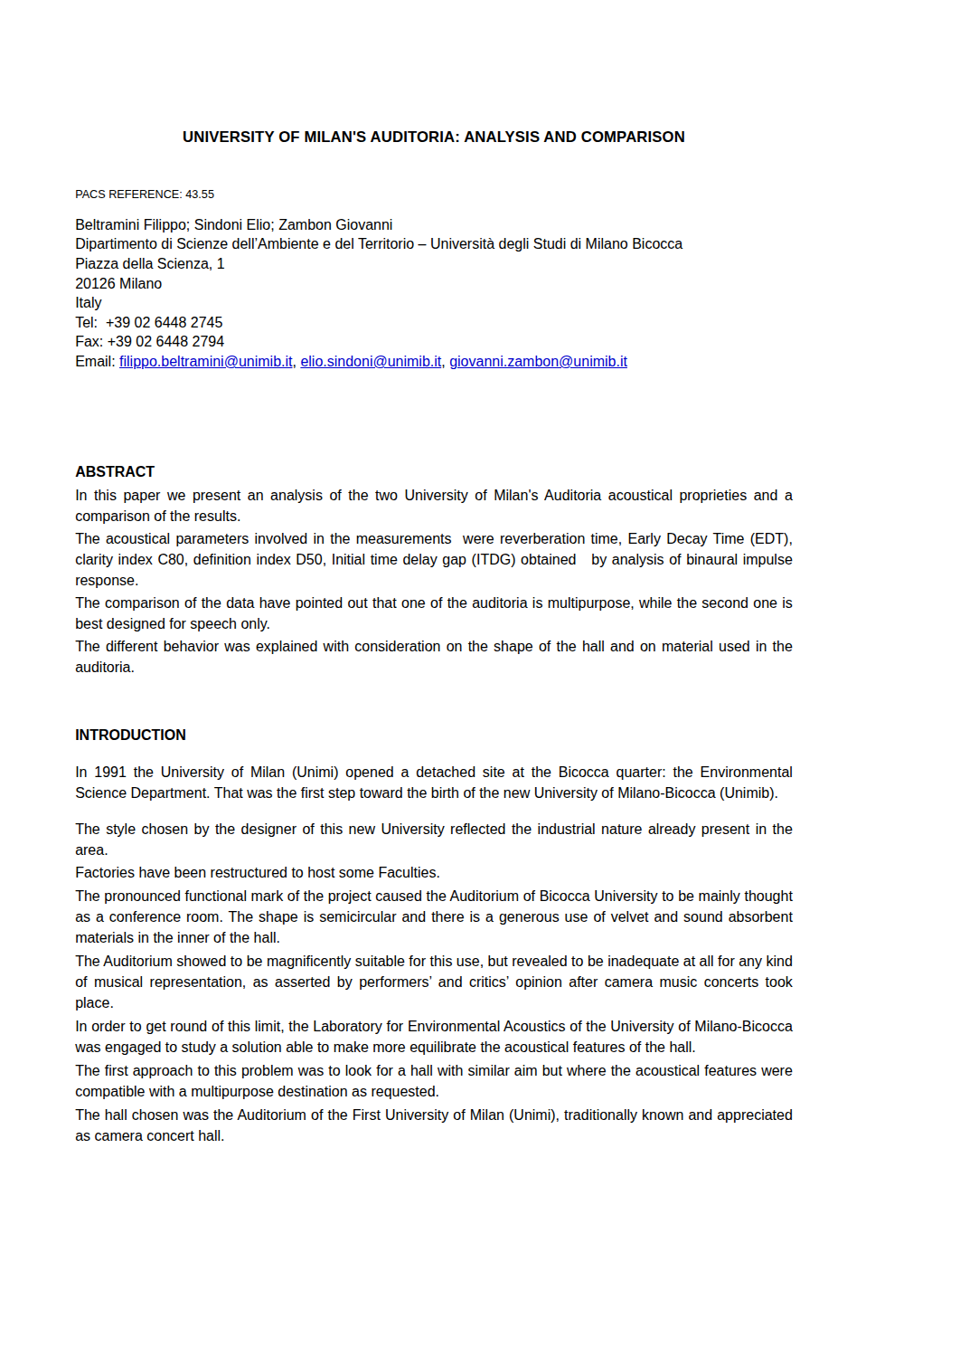UNIVERSITY OF MILAN'S AUDITORIA: ANALYSIS AND COMPARISON
PACS REFERENCE: 43.55
Beltramini Filippo; Sindoni Elio; Zambon Giovanni
Dipartimento di Scienze dell’Ambiente e del Territorio – Università degli Studi di Milano Bicocca
Piazza della Scienza, 1
20126 Milano
Italy
Tel: +39 02 6448 2745
Fax: +39 02 6448 2794
Email: filippo.beltramini@unimib.it, elio.sindoni@unimib.it, giovanni.zambon@unimib.it
ABSTRACT
In this paper we present an analysis of the two University of Milan's Auditoria acoustical proprieties and a comparison of the results.
The acoustical parameters involved in the measurements were reverberation time, Early Decay Time (EDT), clarity index C80, definition index D50, Initial time delay gap (ITDG) obtained by analysis of binaural impulse response.
The comparison of the data have pointed out that one of the auditoria is multipurpose, while the second one is best designed for speech only.
The different behavior was explained with consideration on the shape of the hall and on material used in the auditoria.
INTRODUCTION
In 1991 the University of Milan (Unimi) opened a detached site at the Bicocca quarter: the Environmental Science Department. That was the first step toward the birth of the new University of Milano-Bicocca (Unimib).
The style chosen by the designer of this new University reflected the industrial nature already present in the area.
Factories have been restructured to host some Faculties.
The pronounced functional mark of the project caused the Auditorium of Bicocca University to be mainly thought as a conference room. The shape is semicircular and there is a generous use of velvet and sound absorbent materials in the inner of the hall.
The Auditorium showed to be magnificently suitable for this use, but revealed to be inadequate at all for any kind of musical representation, as asserted by performers’ and critics’ opinion after camera music concerts took place.
In order to get round of this limit, the Laboratory for Environmental Acoustics of the University of Milano-Bicocca was engaged to study a solution able to make more equilibrate the acoustical features of the hall.
The first approach to this problem was to look for a hall with similar aim but where the acoustical features were compatible with a multipurpose destination as requested.
The hall chosen was the Auditorium of the First University of Milan (Unimi), traditionally known and appreciated as camera concert hall.